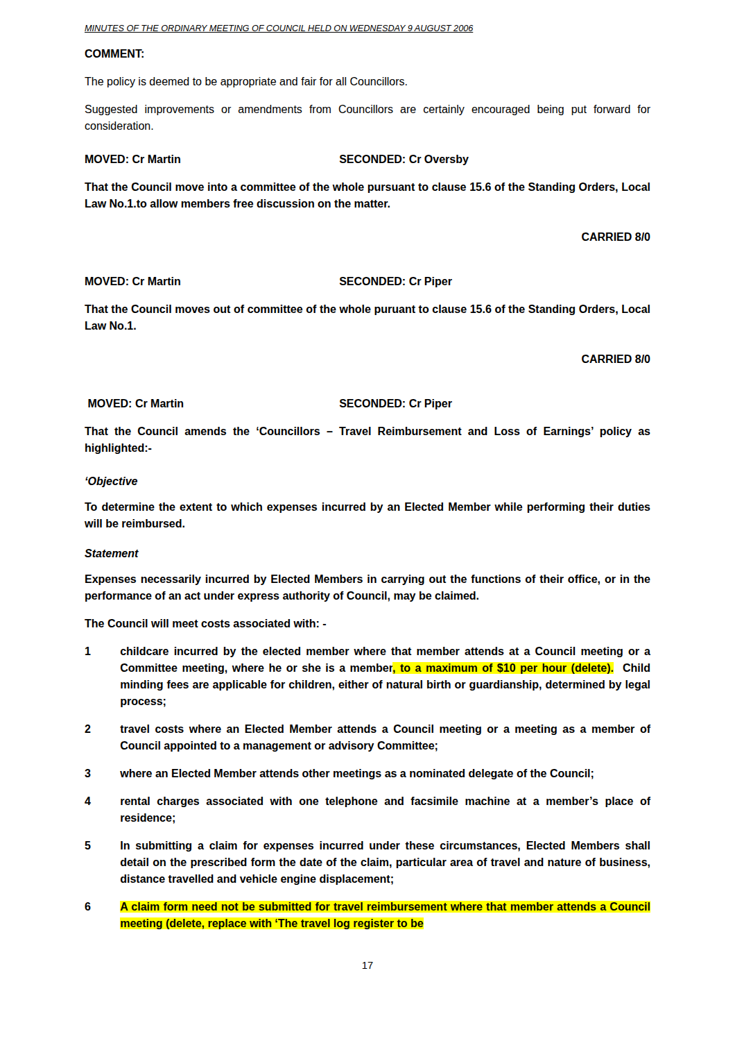MINUTES OF THE ORDINARY MEETING OF COUNCIL HELD ON WEDNESDAY 9 AUGUST 2006
COMMENT:
The policy is deemed to be appropriate and fair for all Councillors.
Suggested improvements or amendments from Councillors are certainly encouraged being put forward for consideration.
MOVED: Cr Martin SECONDED: Cr Oversby
That the Council move into a committee of the whole pursuant to clause 15.6 of the Standing Orders, Local Law No.1.to allow members free discussion on the matter.
CARRIED 8/0
MOVED: Cr Martin SECONDED: Cr Piper
That the Council moves out of committee of the whole puruant to clause 15.6 of the Standing Orders, Local Law No.1.
CARRIED 8/0
MOVED: Cr Martin SECONDED: Cr Piper
That the Council amends the ‘Councillors – Travel Reimbursement and Loss of Earnings’ policy as highlighted:-
‘Objective
To determine the extent to which expenses incurred by an Elected Member while performing their duties will be reimbursed.
Statement
Expenses necessarily incurred by Elected Members in carrying out the functions of their office, or in the performance of an act under express authority of Council, may be claimed.
The Council will meet costs associated with: -
childcare incurred by the elected member where that member attends at a Council meeting or a Committee meeting, where he or she is a member, to a maximum of $10 per hour (delete). Child minding fees are applicable for children, either of natural birth or guardianship, determined by legal process;
travel costs where an Elected Member attends a Council meeting or a meeting as a member of Council appointed to a management or advisory Committee;
where an Elected Member attends other meetings as a nominated delegate of the Council;
rental charges associated with one telephone and facsimile machine at a member’s place of residence;
In submitting a claim for expenses incurred under these circumstances, Elected Members shall detail on the prescribed form the date of the claim, particular area of travel and nature of business, distance travelled and vehicle engine displacement;
A claim form need not be submitted for travel reimbursement where that member attends a Council meeting (delete, replace with ‘The travel log register to be
17